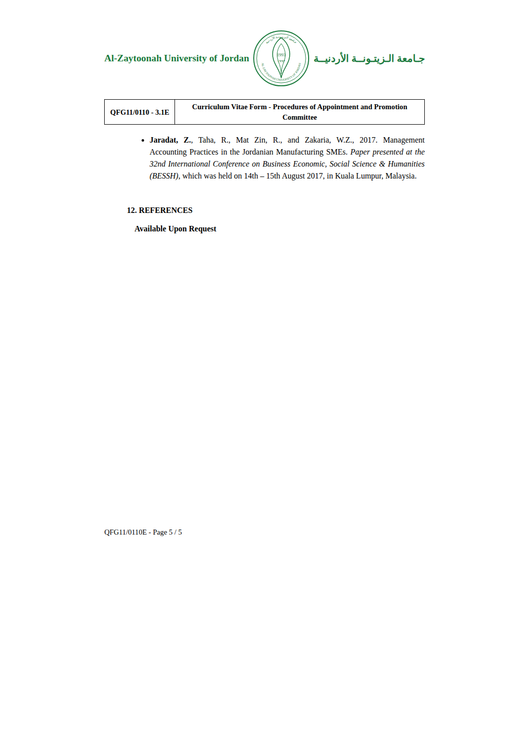Al-Zaytoonah University of Jordan
1993 ١٩٩٣ جـامعة الـزيتـونـة الأردنيـة AL-ZAYTOONAH UNIVERSITY OF JORDAN
جـامعة الـزيتـونــة الأردنيــة
| QFG11/0110 - 3.1E | Curriculum Vitae Form - Procedures of Appointment and Promotion Committee |
Jaradat, Z., Taha, R., Mat Zin, R., and Zakaria, W.Z., 2017. Management Accounting Practices in the Jordanian Manufacturing SMEs. Paper presented at the 32nd International Conference on Business Economic, Social Science & Humanities (BESSH), which was held on 14th – 15th August 2017, in Kuala Lumpur, Malaysia.
12. REFERENCES
Available Upon Request
QFG11/0110E - Page 5 / 5